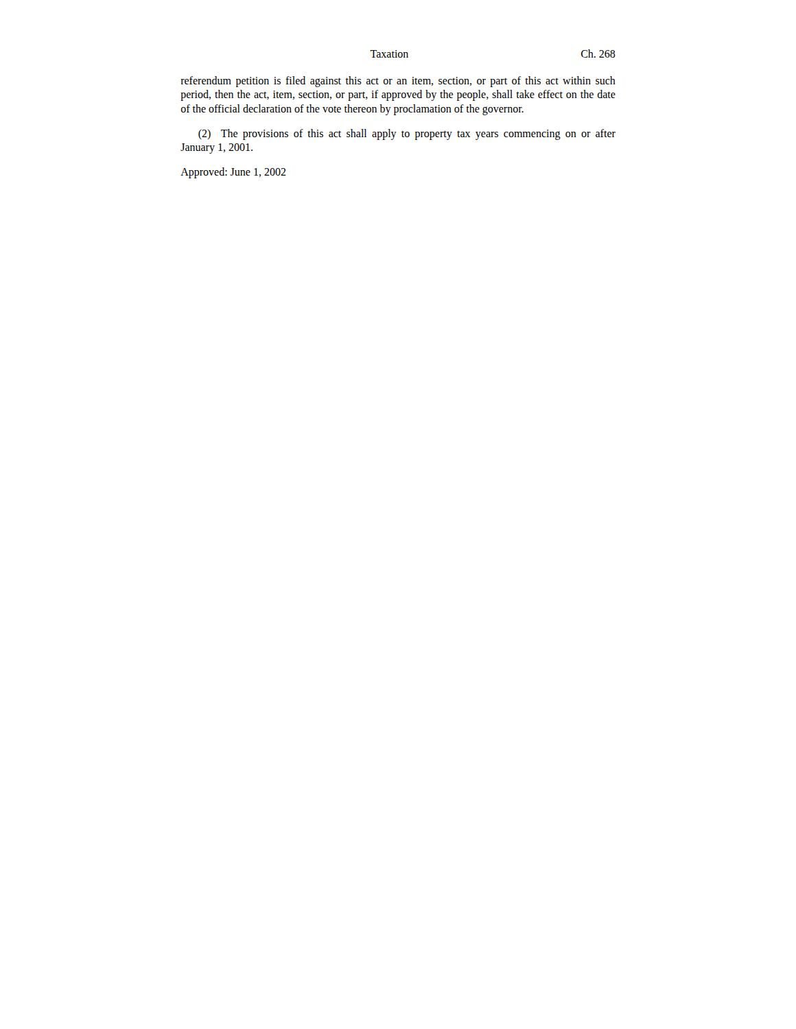Taxation
Ch. 268
referendum petition is filed against this act or an item, section, or part of this act within such period, then the act, item, section, or part, if approved by the people, shall take effect on the date of the official declaration of the vote thereon by proclamation of the governor.
(2) The provisions of this act shall apply to property tax years commencing on or after January 1, 2001.
Approved: June 1, 2002